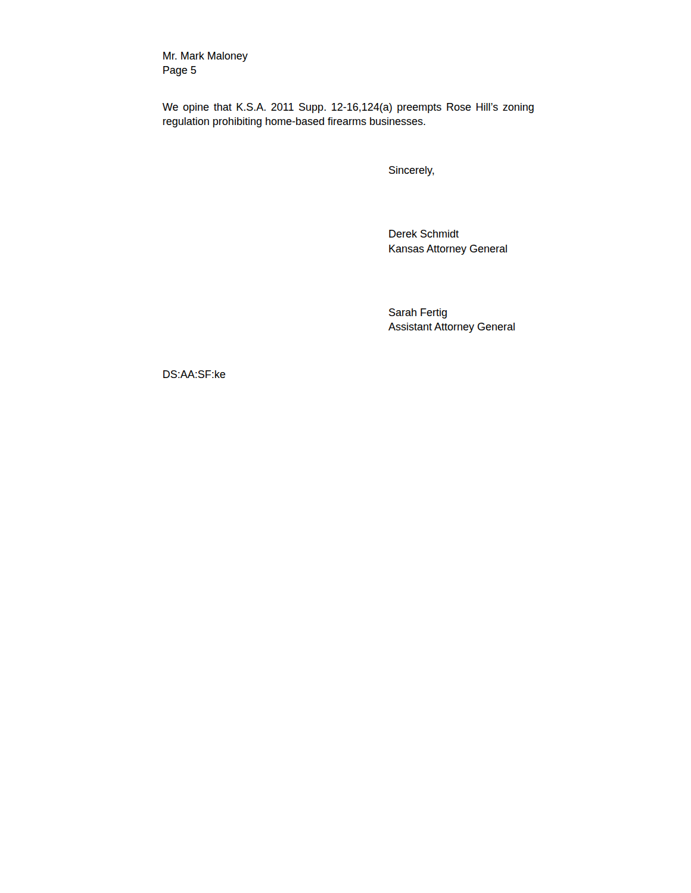Mr. Mark Maloney
Page 5
We opine that K.S.A. 2011 Supp. 12-16,124(a) preempts Rose Hill’s zoning regulation prohibiting home-based firearms businesses.
Sincerely,
Derek Schmidt
Kansas Attorney General
Sarah Fertig
Assistant Attorney General
DS:AA:SF:ke